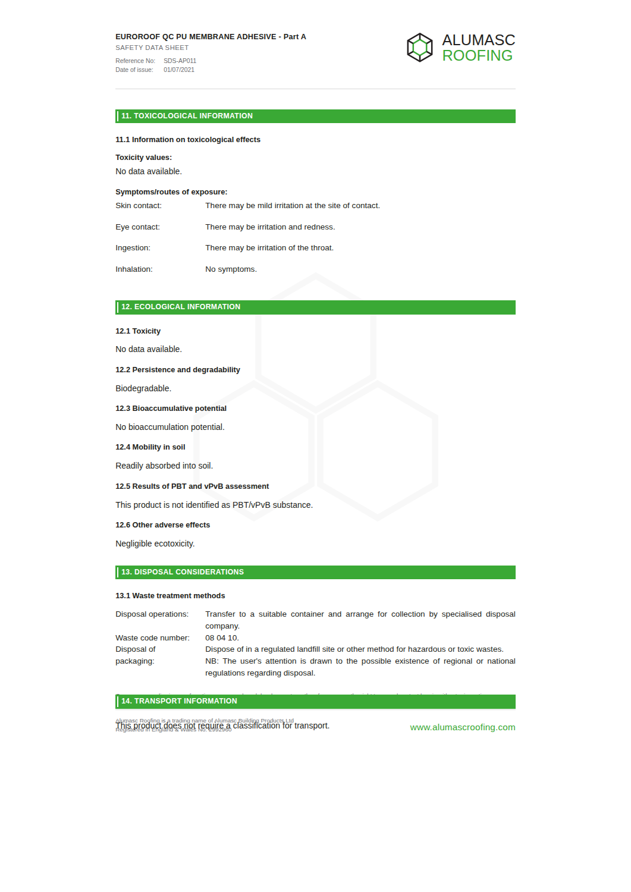EUROROOF QC PU MEMBRANE ADHESIVE - Part A
SAFETY DATA SHEET
| Reference No: | SDS-AP011 |
| Date of issue: | 01/07/2021 |
ALUMASC ROOFING
11. TOXICOLOGICAL INFORMATION
11.1 Information on toxicological effects
Toxicity values:
No data available.
Symptoms/routes of exposure:
| Skin contact: | There may be mild irritation at the site of contact. |
| Eye contact: | There may be irritation and redness. |
| Ingestion: | There may be irritation of the throat. |
| Inhalation: | No symptoms. |
12. ECOLOGICAL INFORMATION
12.1 Toxicity
No data available.
12.2 Persistence and degradability
Biodegradable.
12.3 Bioaccumulative potential
No bioaccumulation potential.
12.4 Mobility in soil
Readily absorbed into soil.
12.5 Results of PBT and vPvB assessment
This product is not identified as PBT/vPvB substance.
12.6 Other adverse effects
Negligible ecotoxicity.
13. DISPOSAL CONSIDERATIONS
13.1 Waste treatment methods
| Disposal operations: | Transfer to a suitable container and arrange for collection by specialised disposal company. |
| Waste code number: | 08 04 10. |
| Disposal of packaging: | Dispose of in a regulated landfill site or other method for hazardous or toxic wastes. NB: The user's attention is drawn to the possible existence of regional or national regulations regarding disposal. |
14. TRANSPORT INFORMATION
This product does not require a classification for transport.
Our company policy is one of continuous research and development; we therefore reserve the right to amend content herein without prior notice.
Alumasc Roofing is a trading name of Alumasc Building Products Ltd
Registered in England & Wales No: 2992960
www.alumascroofing.com